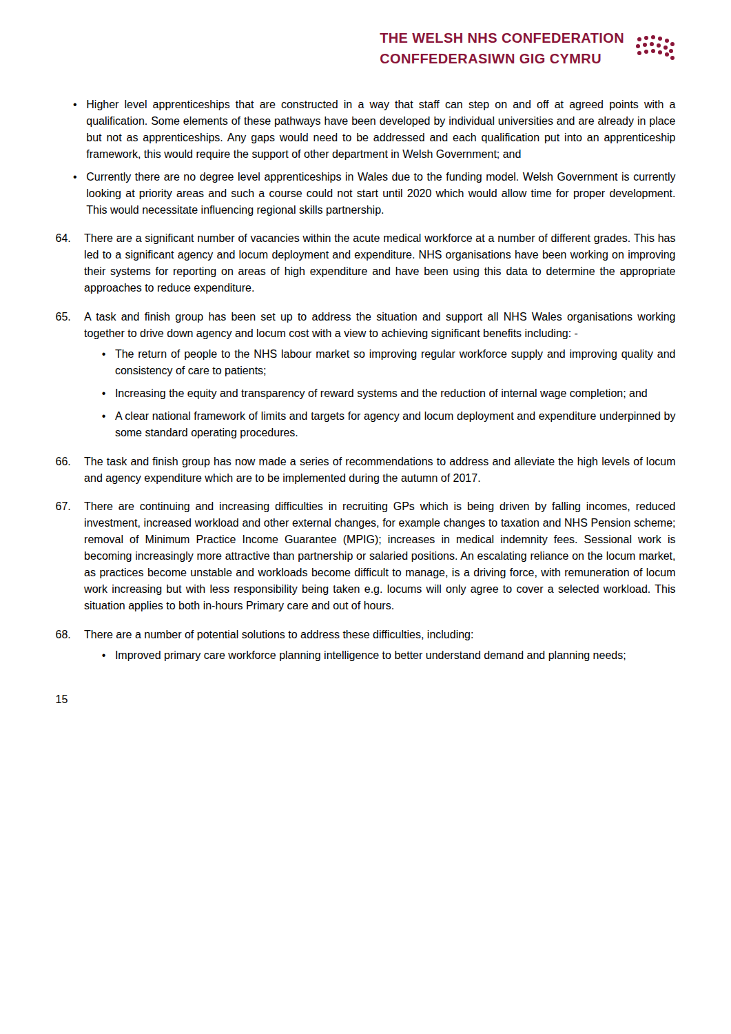THE WELSH NHS CONFEDERATION
CONFFEDERASIWN GIG CYMRU
Higher level apprenticeships that are constructed in a way that staff can step on and off at agreed points with a qualification. Some elements of these pathways have been developed by individual universities and are already in place but not as apprenticeships. Any gaps would need to be addressed and each qualification put into an apprenticeship framework, this would require the support of other department in Welsh Government; and
Currently there are no degree level apprenticeships in Wales due to the funding model. Welsh Government is currently looking at priority areas and such a course could not start until 2020 which would allow time for proper development. This would necessitate influencing regional skills partnership.
64. There are a significant number of vacancies within the acute medical workforce at a number of different grades. This has led to a significant agency and locum deployment and expenditure. NHS organisations have been working on improving their systems for reporting on areas of high expenditure and have been using this data to determine the appropriate approaches to reduce expenditure.
65. A task and finish group has been set up to address the situation and support all NHS Wales organisations working together to drive down agency and locum cost with a view to achieving significant benefits including: -
The return of people to the NHS labour market so improving regular workforce supply and improving quality and consistency of care to patients;
Increasing the equity and transparency of reward systems and the reduction of internal wage completion; and
A clear national framework of limits and targets for agency and locum deployment and expenditure underpinned by some standard operating procedures.
66. The task and finish group has now made a series of recommendations to address and alleviate the high levels of locum and agency expenditure which are to be implemented during the autumn of 2017.
67. There are continuing and increasing difficulties in recruiting GPs which is being driven by falling incomes, reduced investment, increased workload and other external changes, for example changes to taxation and NHS Pension scheme; removal of Minimum Practice Income Guarantee (MPIG); increases in medical indemnity fees. Sessional work is becoming increasingly more attractive than partnership or salaried positions. An escalating reliance on the locum market, as practices become unstable and workloads become difficult to manage, is a driving force, with remuneration of locum work increasing but with less responsibility being taken e.g. locums will only agree to cover a selected workload. This situation applies to both in-hours Primary care and out of hours.
68. There are a number of potential solutions to address these difficulties, including:
Improved primary care workforce planning intelligence to better understand demand and planning needs;
15